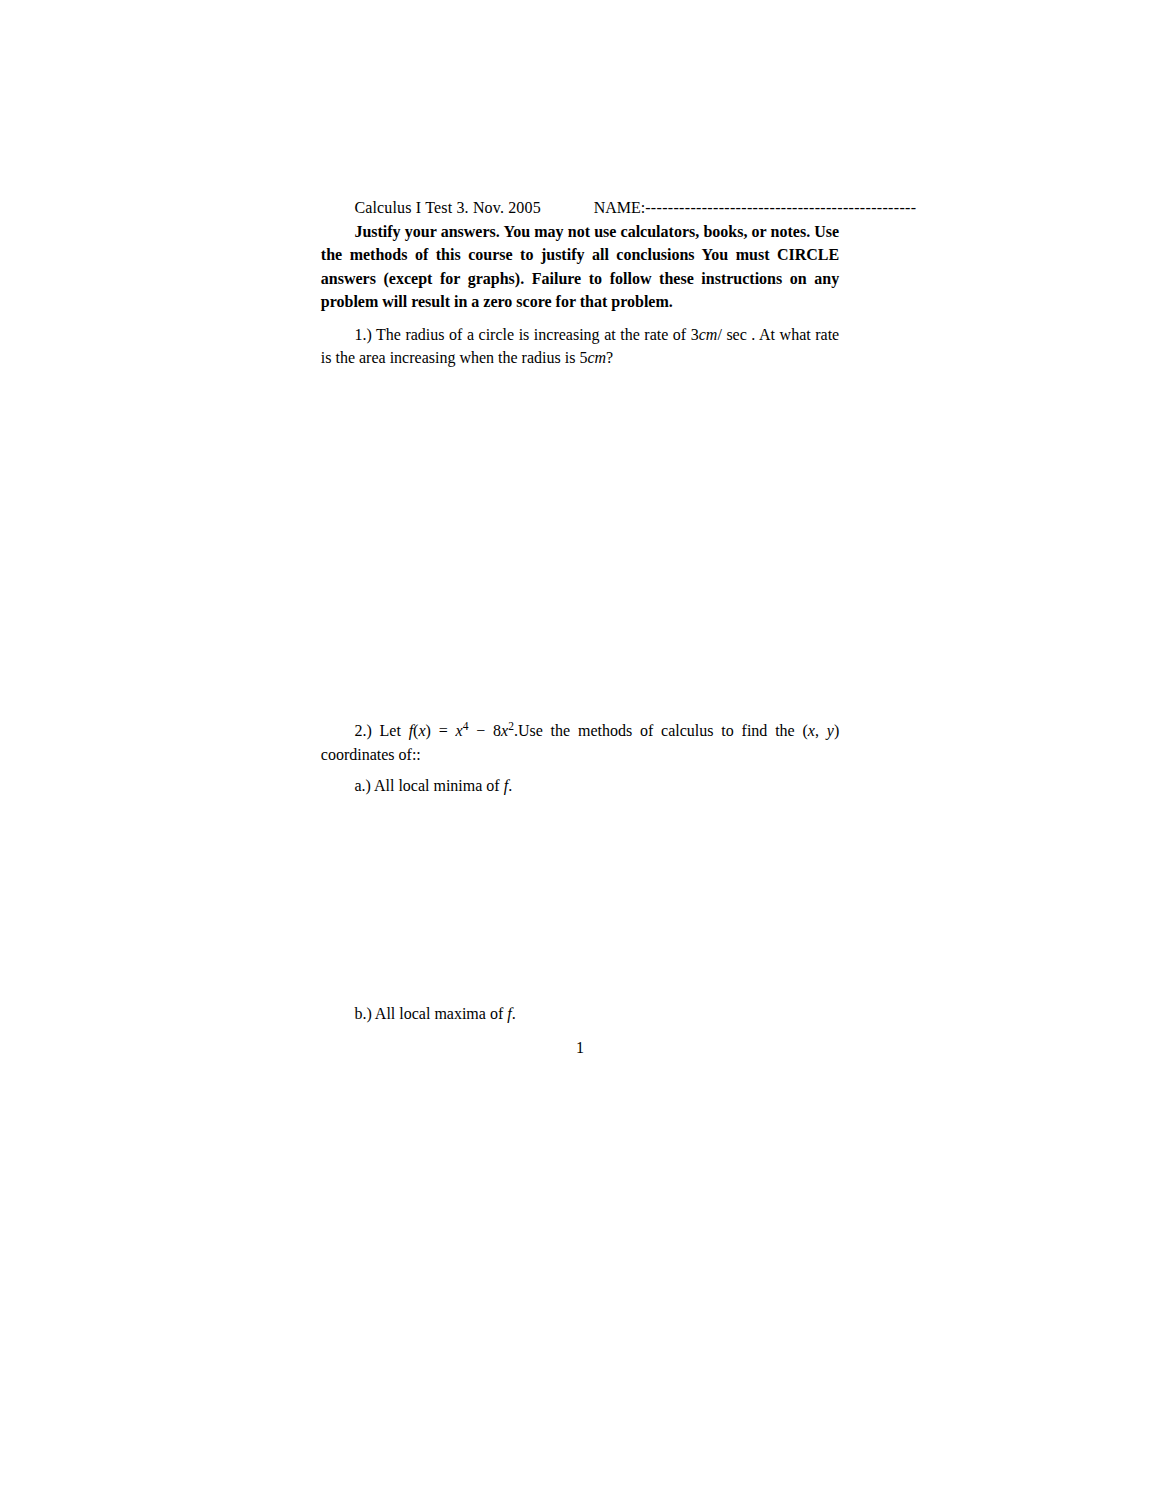Calculus I Test 3. Nov. 2005 NAME:------------------------------------------------
Justify your answers. You may not use calculators, books, or notes. Use the methods of this course to justify all conclusions You must CIRCLE answers (except for graphs). Failure to follow these instructions on any problem will result in a zero score for that problem.
1.) The radius of a circle is increasing at the rate of 3cm/ sec . At what rate is the area increasing when the radius is 5cm?
2.) Let f(x) = x4 − 8x2.Use the methods of calculus to find the (x, y) coordinates of::
a.) All local minima of f.
b.) All local maxima of f.
1